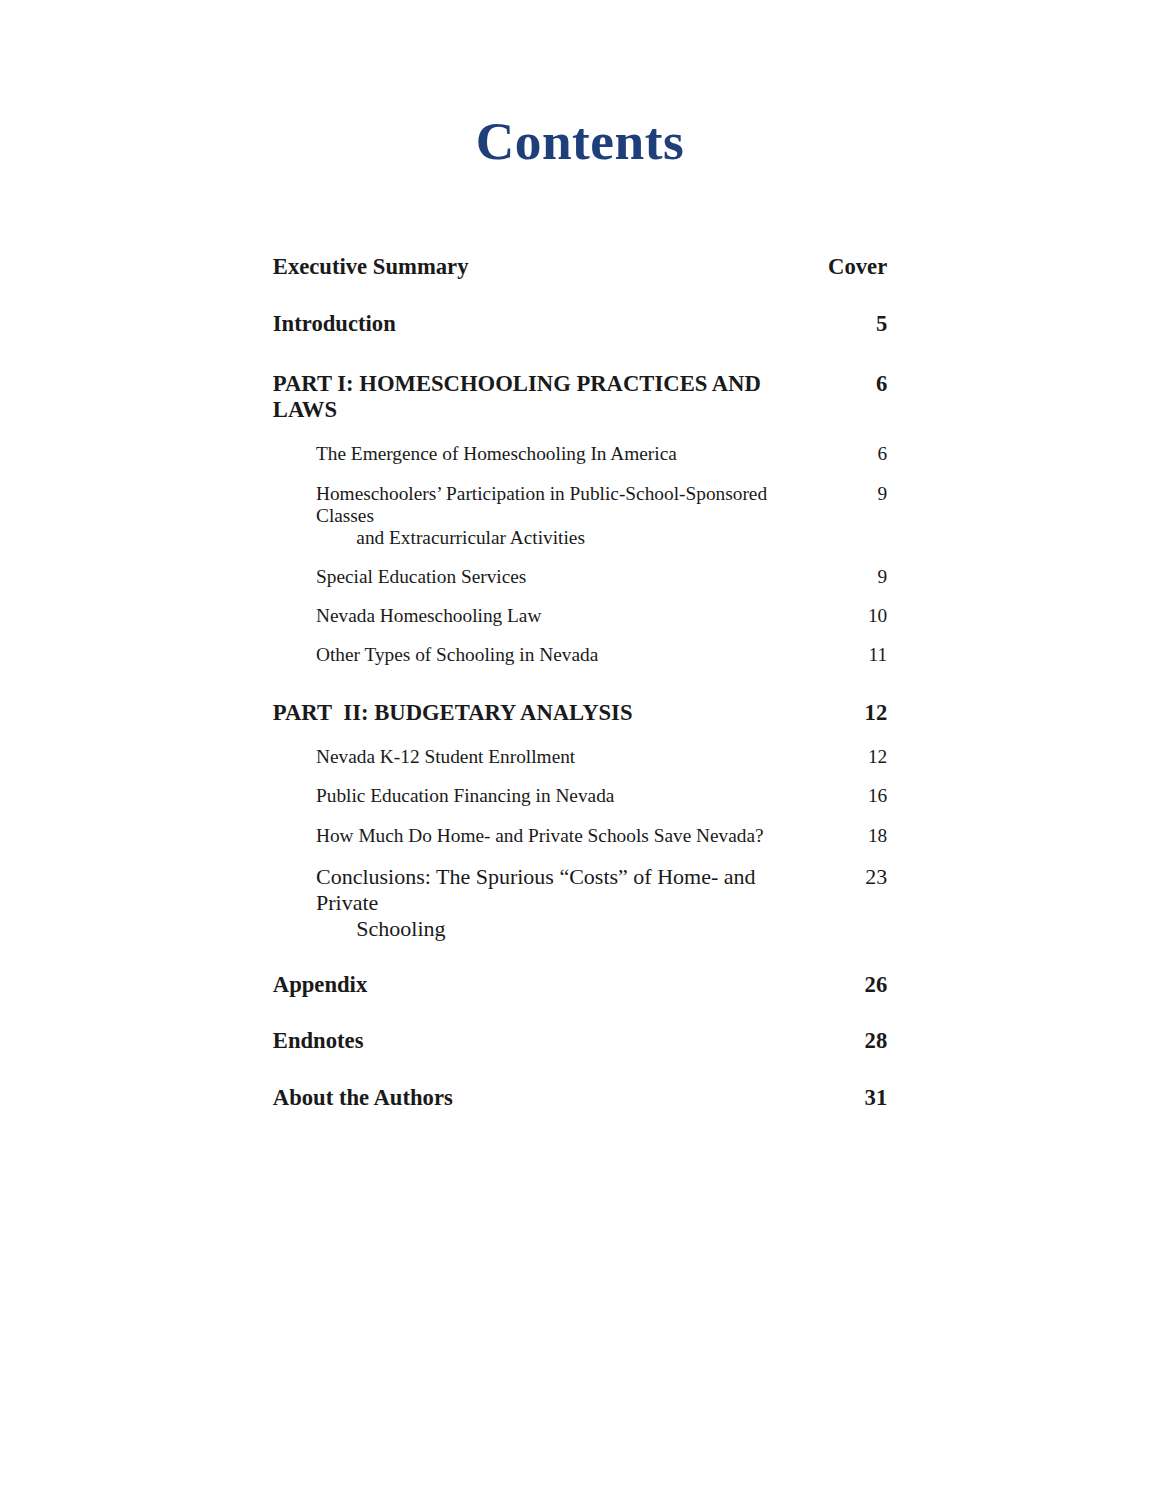Contents
| Executive Summary | Cover |
| Introduction | 5 |
| PART I: HOMESCHOOLING PRACTICES AND LAWS | 6 |
| The Emergence of Homeschooling In America | 6 |
| Homeschoolers’ Participation in Public-School-Sponsored Classes and Extracurricular Activities | 9 |
| Special Education Services | 9 |
| Nevada Homeschooling Law | 10 |
| Other Types of Schooling in Nevada | 11 |
| PART II: BUDGETARY ANALYSIS | 12 |
| Nevada K-12 Student Enrollment | 12 |
| Public Education Financing in Nevada | 16 |
| How Much Do Home- and Private Schools Save Nevada? | 18 |
| Conclusions: The Spurious “Costs” of Home- and Private Schooling | 23 |
| Appendix | 26 |
| Endnotes | 28 |
| About the Authors | 31 |